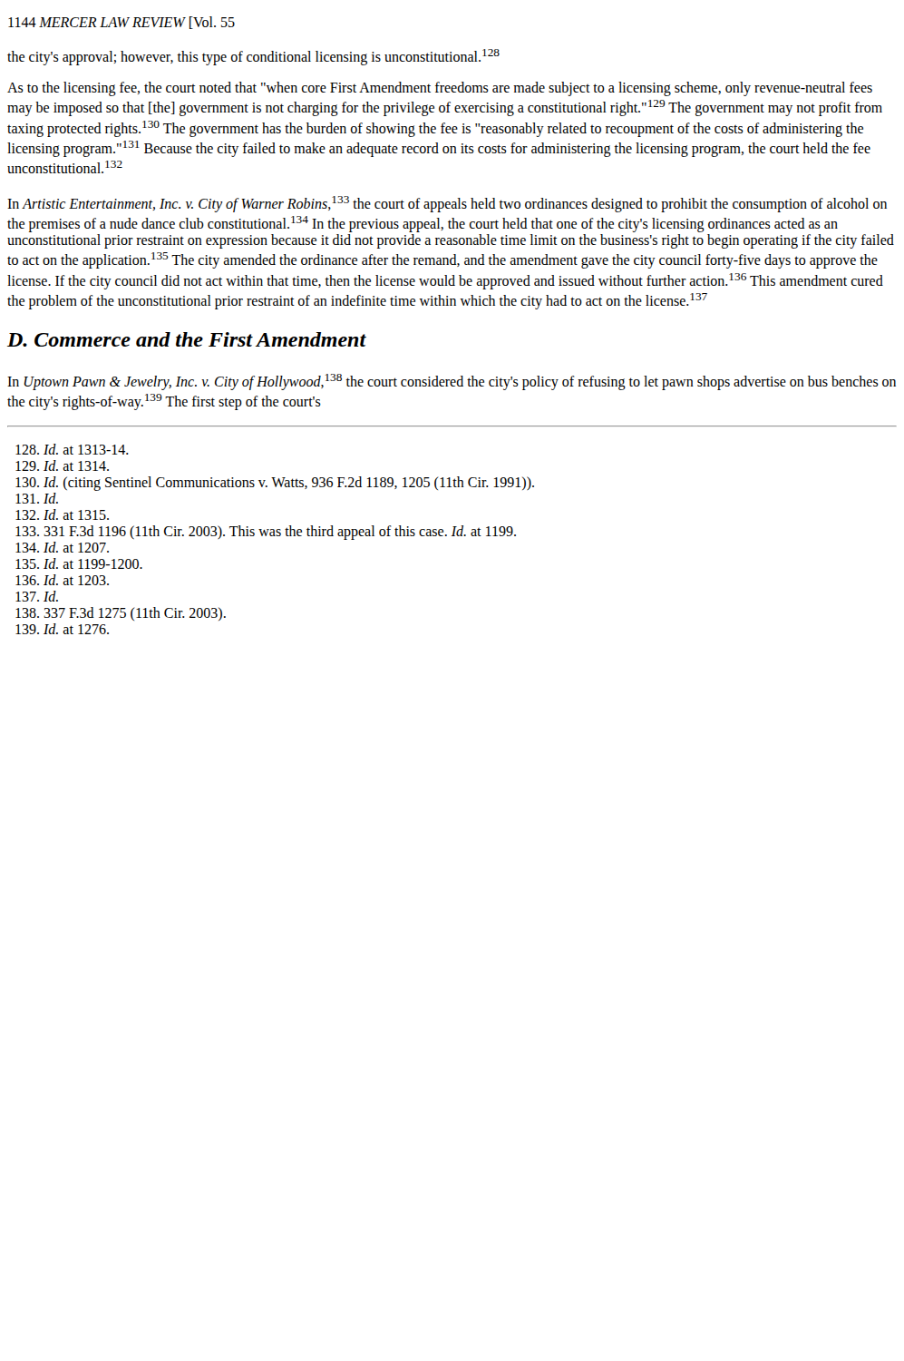1144 MERCER LAW REVIEW [Vol. 55
the city's approval; however, this type of conditional licensing is unconstitutional.128
As to the licensing fee, the court noted that "when core First Amendment freedoms are made subject to a licensing scheme, only revenue-neutral fees may be imposed so that [the] government is not charging for the privilege of exercising a constitutional right."129 The government may not profit from taxing protected rights.130 The government has the burden of showing the fee is "reasonably related to recoupment of the costs of administering the licensing program."131 Because the city failed to make an adequate record on its costs for administering the licensing program, the court held the fee unconstitutional.132
In Artistic Entertainment, Inc. v. City of Warner Robins,133 the court of appeals held two ordinances designed to prohibit the consumption of alcohol on the premises of a nude dance club constitutional.134 In the previous appeal, the court held that one of the city's licensing ordinances acted as an unconstitutional prior restraint on expression because it did not provide a reasonable time limit on the business's right to begin operating if the city failed to act on the application.135 The city amended the ordinance after the remand, and the amendment gave the city council forty-five days to approve the license. If the city council did not act within that time, then the license would be approved and issued without further action.136 This amendment cured the problem of the unconstitutional prior restraint of an indefinite time within which the city had to act on the license.137
D. Commerce and the First Amendment
In Uptown Pawn & Jewelry, Inc. v. City of Hollywood,138 the court considered the city's policy of refusing to let pawn shops advertise on bus benches on the city's rights-of-way.139 The first step of the court's
Id. at 1313-14.
Id. at 1314.
Id. (citing Sentinel Communications v. Watts, 936 F.2d 1189, 1205 (11th Cir. 1991)).
Id.
Id. at 1315.
331 F.3d 1196 (11th Cir. 2003). This was the third appeal of this case. Id. at 1199.
Id. at 1207.
Id. at 1199-1200.
Id. at 1203.
Id.
337 F.3d 1275 (11th Cir. 2003).
Id. at 1276.